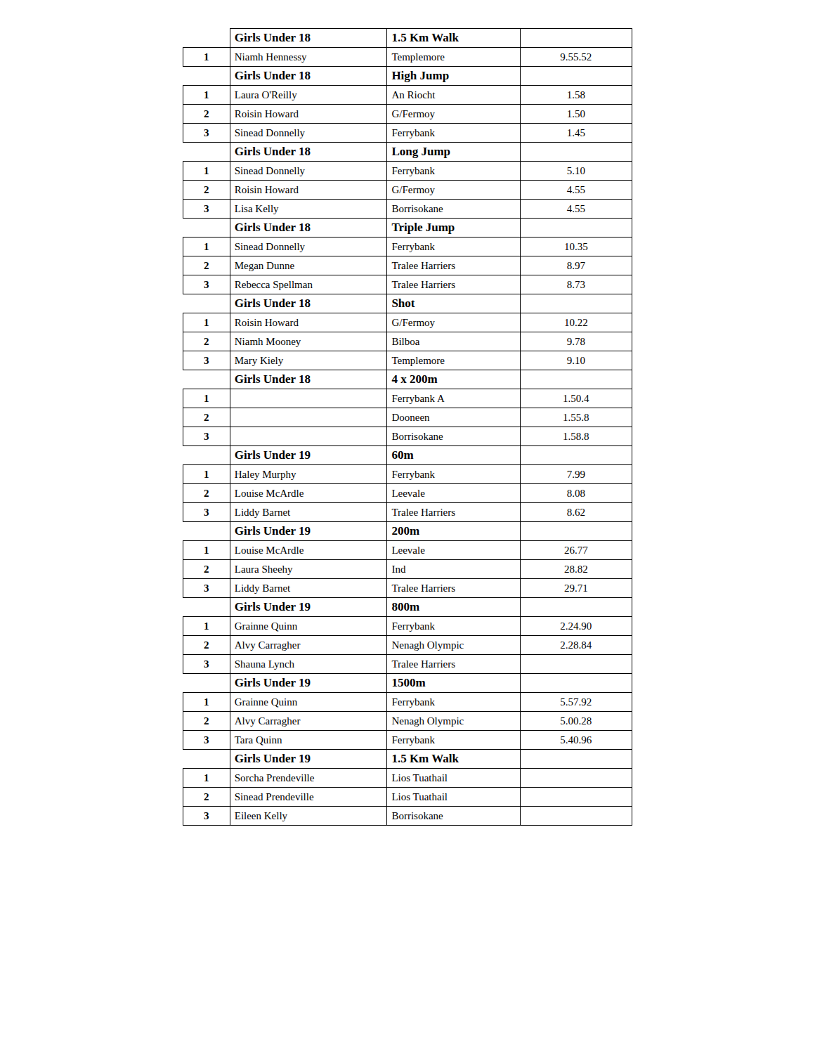| | Girls Under 18 | 1.5 Km Walk | |
| 1 | Niamh Hennessy | Templemore | 9.55.52 |
| | Girls Under 18 | High Jump | |
| 1 | Laura O'Reilly | An Riocht | 1.58 |
| 2 | Roisin Howard | G/Fermoy | 1.50 |
| 3 | Sinead Donnelly | Ferrybank | 1.45 |
| | Girls Under 18 | Long Jump | |
| 1 | Sinead Donnelly | Ferrybank | 5.10 |
| 2 | Roisin Howard | G/Fermoy | 4.55 |
| 3 | Lisa Kelly | Borrisokane | 4.55 |
| | Girls Under 18 | Triple Jump | |
| 1 | Sinead Donnelly | Ferrybank | 10.35 |
| 2 | Megan Dunne | Tralee Harriers | 8.97 |
| 3 | Rebecca Spellman | Tralee Harriers | 8.73 |
| | Girls Under 18 | Shot | |
| 1 | Roisin Howard | G/Fermoy | 10.22 |
| 2 | Niamh Mooney | Bilboa | 9.78 |
| 3 | Mary Kiely | Templemore | 9.10 |
| | Girls Under 18 | 4 x 200m | |
| 1 | | Ferrybank A | 1.50.4 |
| 2 | | Dooneen | 1.55.8 |
| 3 | | Borrisokane | 1.58.8 |
| | Girls Under 19 | 60m | |
| 1 | Haley Murphy | Ferrybank | 7.99 |
| 2 | Louise McArdle | Leevale | 8.08 |
| 3 | Liddy Barnet | Tralee Harriers | 8.62 |
| | Girls Under 19 | 200m | |
| 1 | Louise McArdle | Leevale | 26.77 |
| 2 | Laura Sheehy | Ind | 28.82 |
| 3 | Liddy Barnet | Tralee Harriers | 29.71 |
| | Girls Under 19 | 800m | |
| 1 | Grainne Quinn | Ferrybank | 2.24.90 |
| 2 | Alvy Carragher | Nenagh Olympic | 2.28.84 |
| 3 | Shauna Lynch | Tralee Harriers | |
| | Girls Under 19 | 1500m | |
| 1 | Grainne Quinn | Ferrybank | 5.57.92 |
| 2 | Alvy Carragher | Nenagh Olympic | 5.00.28 |
| 3 | Tara Quinn | Ferrybank | 5.40.96 |
| | Girls Under 19 | 1.5 Km Walk | |
| 1 | Sorcha Prendeville | Lios Tuathail | |
| 2 | Sinead Prendeville | Lios Tuathail | |
| 3 | Eileen Kelly | Borrisokane | |